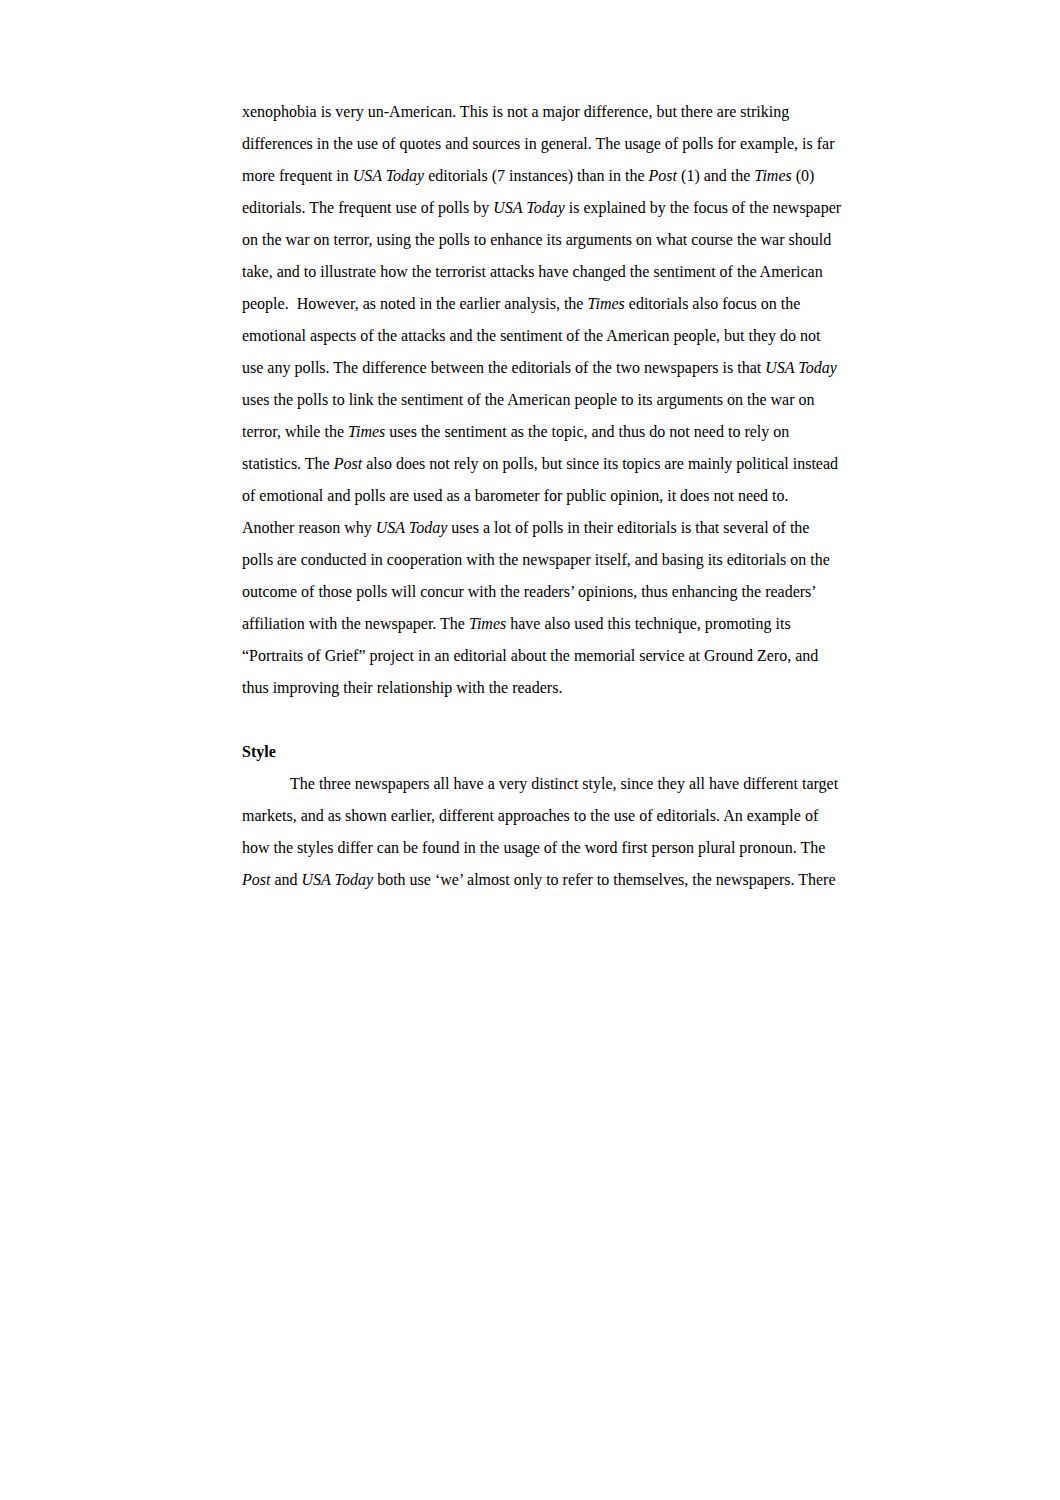xenophobia is very un-American. This is not a major difference, but there are striking differences in the use of quotes and sources in general. The usage of polls for example, is far more frequent in USA Today editorials (7 instances) than in the Post (1) and the Times (0) editorials. The frequent use of polls by USA Today is explained by the focus of the newspaper on the war on terror, using the polls to enhance its arguments on what course the war should take, and to illustrate how the terrorist attacks have changed the sentiment of the American people. However, as noted in the earlier analysis, the Times editorials also focus on the emotional aspects of the attacks and the sentiment of the American people, but they do not use any polls. The difference between the editorials of the two newspapers is that USA Today uses the polls to link the sentiment of the American people to its arguments on the war on terror, while the Times uses the sentiment as the topic, and thus do not need to rely on statistics. The Post also does not rely on polls, but since its topics are mainly political instead of emotional and polls are used as a barometer for public opinion, it does not need to. Another reason why USA Today uses a lot of polls in their editorials is that several of the polls are conducted in cooperation with the newspaper itself, and basing its editorials on the outcome of those polls will concur with the readers’ opinions, thus enhancing the readers’ affiliation with the newspaper. The Times have also used this technique, promoting its “Portraits of Grief” project in an editorial about the memorial service at Ground Zero, and thus improving their relationship with the readers.
Style
The three newspapers all have a very distinct style, since they all have different target markets, and as shown earlier, different approaches to the use of editorials. An example of how the styles differ can be found in the usage of the word first person plural pronoun. The Post and USA Today both use ‘we’ almost only to refer to themselves, the newspapers. There